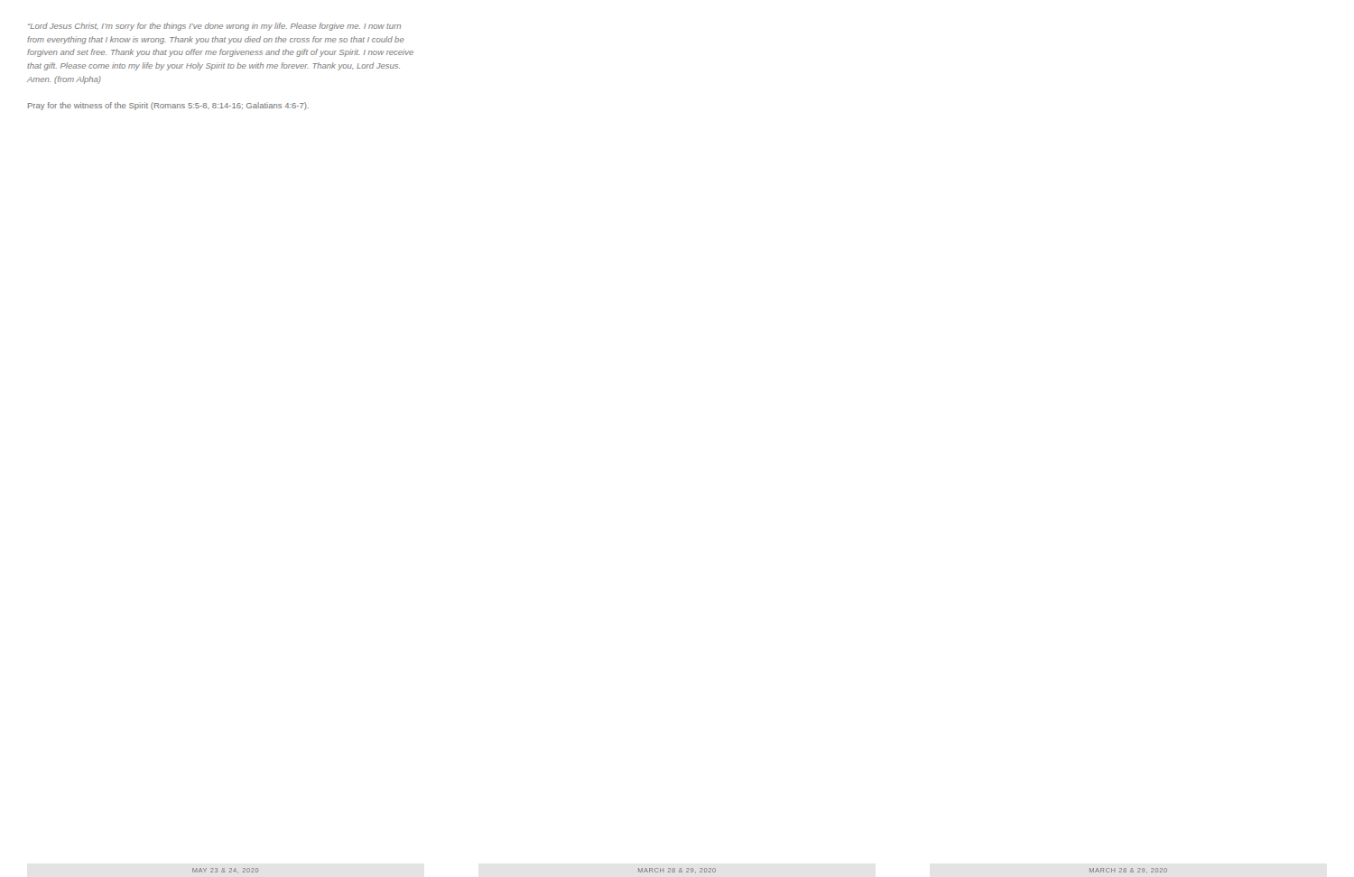“Lord Jesus Christ, I’m sorry for the things I’ve done wrong in my life. Please forgive me. I now turn from everything that I know is wrong. Thank you that you died on the cross for me so that I could be forgiven and set free. Thank you that you offer me forgiveness and the gift of your Spirit. I now receive that gift. Please come into my life by your Holy Spirit to be with me forever. Thank you, Lord Jesus. Amen. (from Alpha)
Pray for the witness of the Spirit (Romans 5:5-8, 8:14-16; Galatians 4:6-7).
MAY 23 & 24, 2020
MARCH 28 & 29, 2020
MARCH 28 & 29, 2020